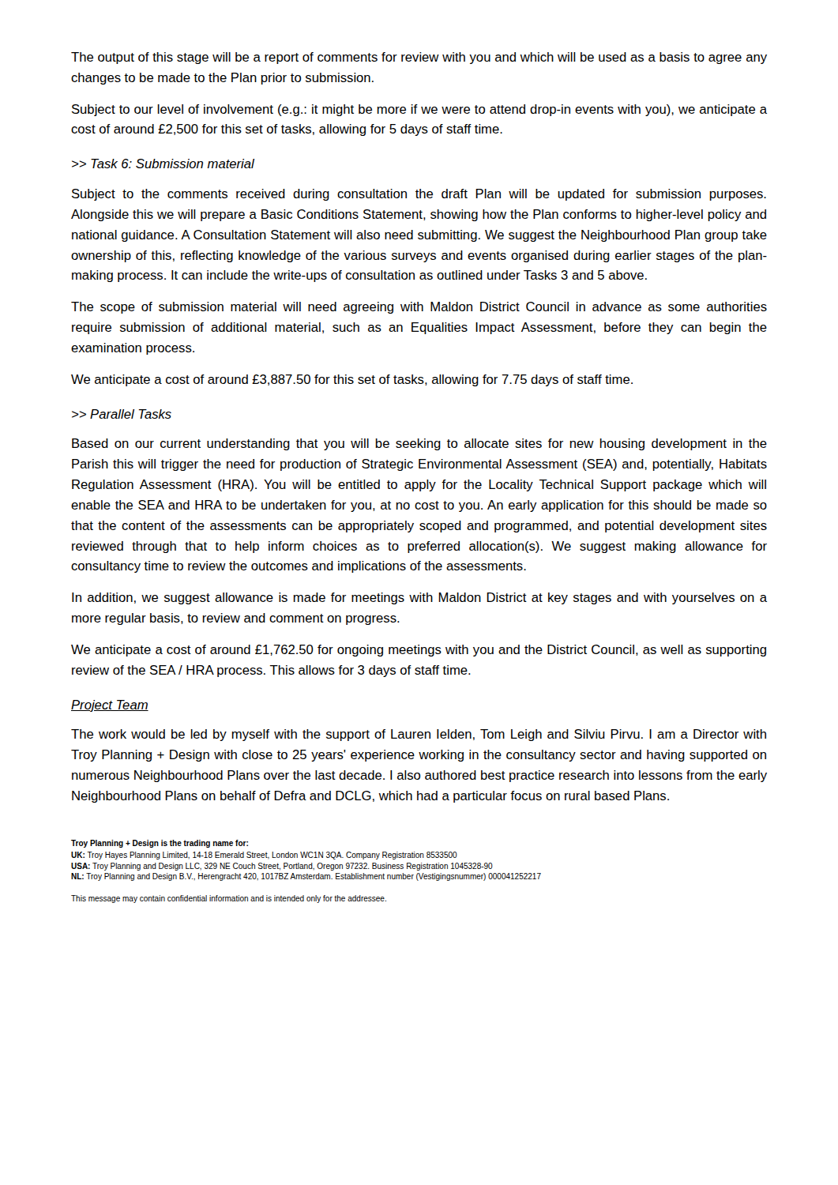The output of this stage will be a report of comments for review with you and which will be used as a basis to agree any changes to be made to the Plan prior to submission.
Subject to our level of involvement (e.g.: it might be more if we were to attend drop-in events with you), we anticipate a cost of around £2,500 for this set of tasks, allowing for 5 days of staff time.
>> Task 6: Submission material
Subject to the comments received during consultation the draft Plan will be updated for submission purposes. Alongside this we will prepare a Basic Conditions Statement, showing how the Plan conforms to higher-level policy and national guidance. A Consultation Statement will also need submitting. We suggest the Neighbourhood Plan group take ownership of this, reflecting knowledge of the various surveys and events organised during earlier stages of the plan-making process. It can include the write-ups of consultation as outlined under Tasks 3 and 5 above.
The scope of submission material will need agreeing with Maldon District Council in advance as some authorities require submission of additional material, such as an Equalities Impact Assessment, before they can begin the examination process.
We anticipate a cost of around £3,887.50 for this set of tasks, allowing for 7.75 days of staff time.
>> Parallel Tasks
Based on our current understanding that you will be seeking to allocate sites for new housing development in the Parish this will trigger the need for production of Strategic Environmental Assessment (SEA) and, potentially, Habitats Regulation Assessment (HRA). You will be entitled to apply for the Locality Technical Support package which will enable the SEA and HRA to be undertaken for you, at no cost to you. An early application for this should be made so that the content of the assessments can be appropriately scoped and programmed, and potential development sites reviewed through that to help inform choices as to preferred allocation(s). We suggest making allowance for consultancy time to review the outcomes and implications of the assessments.
In addition, we suggest allowance is made for meetings with Maldon District at key stages and with yourselves on a more regular basis, to review and comment on progress.
We anticipate a cost of around £1,762.50 for ongoing meetings with you and the District Council, as well as supporting review of the SEA / HRA process. This allows for 3 days of staff time.
Project Team
The work would be led by myself with the support of Lauren Ielden, Tom Leigh and Silviu Pirvu. I am a Director with Troy Planning + Design with close to 25 years' experience working in the consultancy sector and having supported on numerous Neighbourhood Plans over the last decade. I also authored best practice research into lessons from the early Neighbourhood Plans on behalf of Defra and DCLG, which had a particular focus on rural based Plans.
Troy Planning + Design is the trading name for:
UK: Troy Hayes Planning Limited, 14-18 Emerald Street, London WC1N 3QA. Company Registration 8533500
USA: Troy Planning and Design LLC, 329 NE Couch Street, Portland, Oregon 97232. Business Registration 1045328-90
NL: Troy Planning and Design B.V., Herengracht 420, 1017BZ Amsterdam. Establishment number (Vestigingsnummer) 000041252217
This message may contain confidential information and is intended only for the addressee.